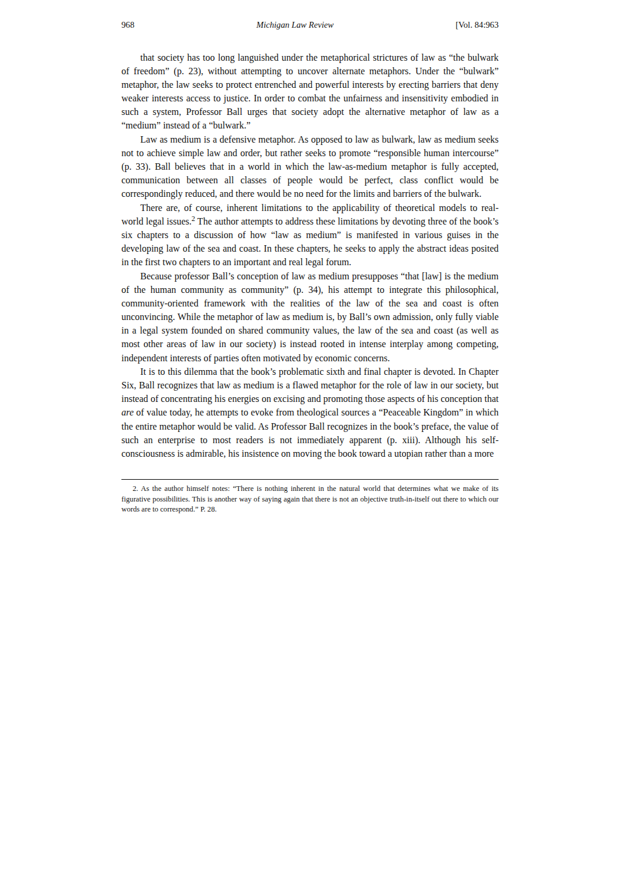968 Michigan Law Review [Vol. 84:963
that society has too long languished under the metaphorical strictures of law as “the bulwark of freedom” (p. 23), without attempting to uncover alternate metaphors. Under the “bulwark” metaphor, the law seeks to protect entrenched and powerful interests by erecting barriers that deny weaker interests access to justice. In order to combat the unfairness and insensitivity embodied in such a system, Professor Ball urges that society adopt the alternative metaphor of law as a “medium” instead of a “bulwark.”
Law as medium is a defensive metaphor. As opposed to law as bulwark, law as medium seeks not to achieve simple law and order, but rather seeks to promote “responsible human intercourse” (p. 33). Ball believes that in a world in which the law-as-medium metaphor is fully accepted, communication between all classes of people would be perfect, class conflict would be correspondingly reduced, and there would be no need for the limits and barriers of the bulwark.
There are, of course, inherent limitations to the applicability of theoretical models to real-world legal issues.2 The author attempts to address these limitations by devoting three of the book’s six chapters to a discussion of how “law as medium” is manifested in various guises in the developing law of the sea and coast. In these chapters, he seeks to apply the abstract ideas posited in the first two chapters to an important and real legal forum.
Because professor Ball’s conception of law as medium presupposes “that [law] is the medium of the human community as community” (p. 34), his attempt to integrate this philosophical, community-oriented framework with the realities of the law of the sea and coast is often unconvincing. While the metaphor of law as medium is, by Ball’s own admission, only fully viable in a legal system founded on shared community values, the law of the sea and coast (as well as most other areas of law in our society) is instead rooted in intense interplay among competing, independent interests of parties often motivated by economic concerns.
It is to this dilemma that the book’s problematic sixth and final chapter is devoted. In Chapter Six, Ball recognizes that law as medium is a flawed metaphor for the role of law in our society, but instead of concentrating his energies on excising and promoting those aspects of his conception that are of value today, he attempts to evoke from theological sources a “Peaceable Kingdom” in which the entire metaphor would be valid. As Professor Ball recognizes in the book’s preface, the value of such an enterprise to most readers is not immediately apparent (p. xiii). Although his self-consciousness is admirable, his insistence on moving the book toward a utopian rather than a more
2. As the author himself notes: “There is nothing inherent in the natural world that determines what we make of its figurative possibilities. This is another way of saying again that there is not an objective truth-in-itself out there to which our words are to correspond.” P. 28.